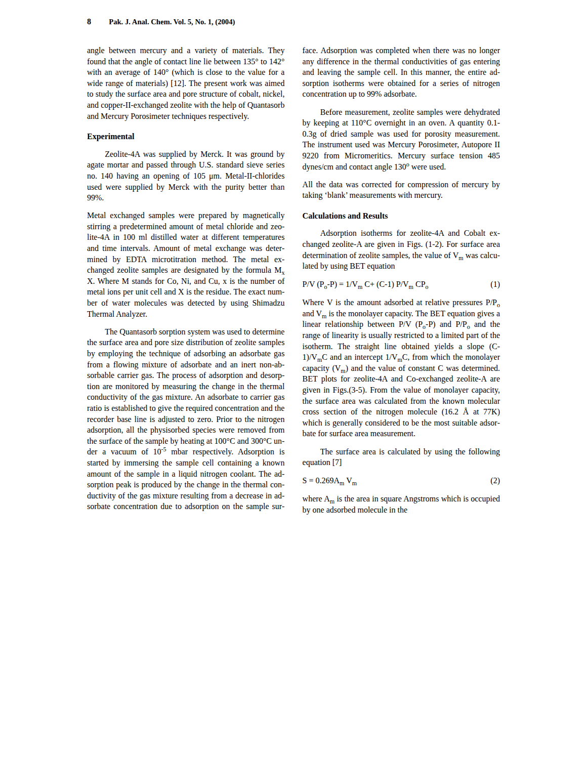8 Pak. J. Anal. Chem. Vol. 5, No. 1, (2004)
angle between mercury and a variety of materials. They found that the angle of contact line lie between 135° to 142° with an average of 140° (which is close to the value for a wide range of materials) [12]. The present work was aimed to study the surface area and pore structure of cobalt, nickel, and copper-II-exchanged zeolite with the help of Quantasorb and Mercury Porosimeter techniques respectively.
Experimental
Zeolite-4A was supplied by Merck. It was ground by agate mortar and passed through U.S. standard sieve series no. 140 having an opening of 105 μm. Metal-II-chlorides used were supplied by Merck with the purity better than 99%.
Metal exchanged samples were prepared by magnetically stirring a predetermined amount of metal chloride and zeolite-4A in 100 ml distilled water at different temperatures and time intervals. Amount of metal exchange was determined by EDTA microtitration method. The metal exchanged zeolite samples are designated by the formula Mx X. Where M stands for Co, Ni, and Cu, x is the number of metal ions per unit cell and X is the residue. The exact number of water molecules was detected by using Shimadzu Thermal Analyzer.
The Quantasorb sorption system was used to determine the surface area and pore size distribution of zeolite samples by employing the technique of adsorbing an adsorbate gas from a flowing mixture of adsorbate and an inert non-absorbable carrier gas. The process of adsorption and desorption are monitored by measuring the change in the thermal conductivity of the gas mixture. An adsorbate to carrier gas ratio is established to give the required concentration and the recorder base line is adjusted to zero. Prior to the nitrogen adsorption, all the physisorbed species were removed from the surface of the sample by heating at 100°C and 300°C under a vacuum of 10-5 mbar respectively. Adsorption is started by immersing the sample cell containing a known amount of the sample in a liquid nitrogen coolant. The adsorption peak is produced by the change in the thermal conductivity of the gas mixture resulting from a decrease in adsorbate concentration due to adsorption on the sample surface. Adsorption was completed when there was no longer any difference in the thermal conductivities of gas entering and leaving the sample cell. In this manner, the entire adsorption isotherms were obtained for a series of nitrogen concentration up to 99% adsorbate.
Before measurement, zeolite samples were dehydrated by keeping at 110°C overnight in an oven. A quantity 0.1-0.3g of dried sample was used for porosity measurement. The instrument used was Mercury Porosimeter, Autopore II 9220 from Micromeritics. Mercury surface tension 485 dynes/cm and contact angle 130o were used.
All the data was corrected for compression of mercury by taking ‘blank’ measurements with mercury.
Calculations and Results
Adsorption isotherms for zeolite-4A and Cobalt exchanged zeolite-A are given in Figs. (1-2). For surface area determination of zeolite samples, the value of Vm was calculated by using BET equation
P/V (Po-P) = 1/Vm C+ (C-1) P/Vm CPo(1)
Where V is the amount adsorbed at relative pressures P/Po and Vm is the monolayer capacity. The BET equation gives a linear relationship between P/V (Po-P) and P/Po and the range of linearity is usually restricted to a limited part of the isotherm. The straight line obtained yields a slope (C-1)/VmC and an intercept 1/VmC, from which the monolayer capacity (Vm) and the value of constant C was determined. BET plots for zeolite-4A and Co-exchanged zeolite-A are given in Figs.(3-5). From the value of monolayer capacity, the surface area was calculated from the known molecular cross section of the nitrogen molecule (16.2 Å at 77K) which is generally considered to be the most suitable adsorbate for surface area measurement.
The surface area is calculated by using the following equation [7]
S = 0.269Am Vm(2)
where Am is the area in square Angstroms which is occupied by one adsorbed molecule in the